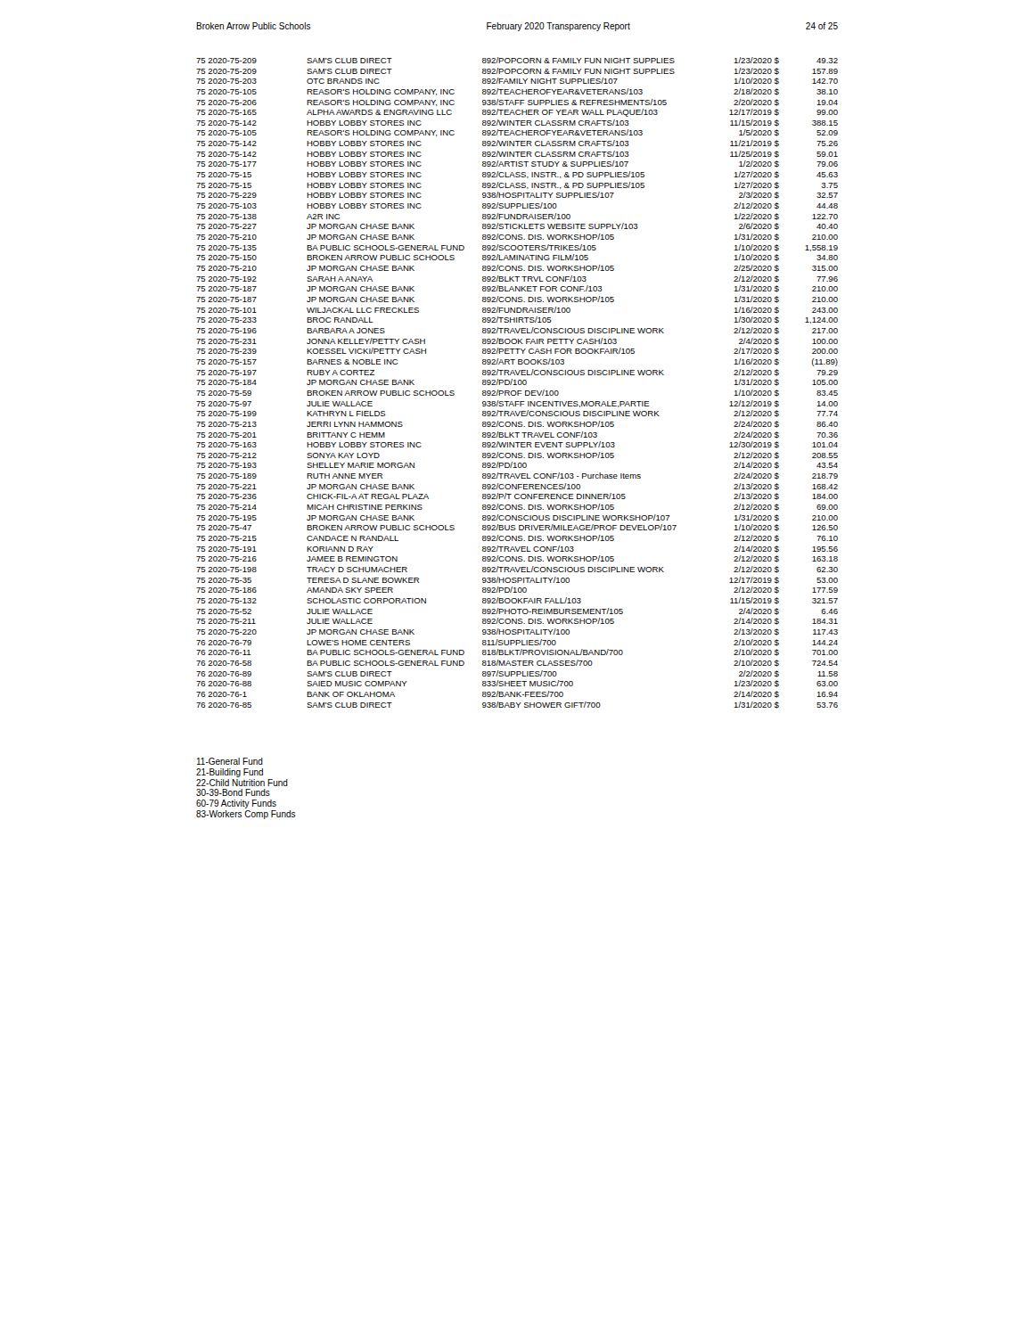Broken Arrow Public Schools
February 2020 Transparency Report
24 of 25
| 75 2020-75-209 | SAM'S CLUB DIRECT | 892/POPCORN & FAMILY FUN NIGHT SUPPLIES | 1/23/2020 | $ | 49.32 |
| 75 2020-75-209 | SAM'S CLUB DIRECT | 892/POPCORN & FAMILY FUN NIGHT SUPPLIES | 1/23/2020 | $ | 157.89 |
| 75 2020-75-203 | OTC BRANDS INC | 892/FAMILY NIGHT SUPPLIES/107 | 1/10/2020 | $ | 142.70 |
| 75 2020-75-105 | REASOR'S HOLDING COMPANY, INC | 892/TEACHEROFYEAR&VETERANS/103 | 2/18/2020 | $ | 38.10 |
| 75 2020-75-206 | REASOR'S HOLDING COMPANY, INC | 938/STAFF SUPPLIES & REFRESHMENTS/105 | 2/20/2020 | $ | 19.04 |
| 75 2020-75-165 | ALPHA AWARDS & ENGRAVING LLC | 892/TEACHER OF YEAR WALL PLAQUE/103 | 12/17/2019 | $ | 99.00 |
| 75 2020-75-142 | HOBBY LOBBY STORES INC | 892/WINTER CLASSRM CRAFTS/103 | 11/15/2019 | $ | 388.15 |
| 75 2020-75-105 | REASOR'S HOLDING COMPANY, INC | 892/TEACHEROFYEAR&VETERANS/103 | 1/5/2020 | $ | 52.09 |
| 75 2020-75-142 | HOBBY LOBBY STORES INC | 892/WINTER CLASSRM CRAFTS/103 | 11/21/2019 | $ | 75.26 |
| 75 2020-75-142 | HOBBY LOBBY STORES INC | 892/WINTER CLASSRM CRAFTS/103 | 11/25/2019 | $ | 59.01 |
| 75 2020-75-177 | HOBBY LOBBY STORES INC | 892/ARTIST STUDY & SUPPLIES/107 | 1/2/2020 | $ | 79.06 |
| 75 2020-75-15 | HOBBY LOBBY STORES INC | 892/CLASS, INSTR., & PD SUPPLIES/105 | 1/27/2020 | $ | 45.63 |
| 75 2020-75-15 | HOBBY LOBBY STORES INC | 892/CLASS, INSTR., & PD SUPPLIES/105 | 1/27/2020 | $ | 3.75 |
| 75 2020-75-229 | HOBBY LOBBY STORES INC | 938/HOSPITALITY SUPPLIES/107 | 2/3/2020 | $ | 32.57 |
| 75 2020-75-103 | HOBBY LOBBY STORES INC | 892/SUPPLIES/100 | 2/12/2020 | $ | 44.48 |
| 75 2020-75-138 | A2R INC | 892/FUNDRAISER/100 | 1/22/2020 | $ | 122.70 |
| 75 2020-75-227 | JP MORGAN CHASE BANK | 892/STICKLETS WEBSITE SUPPLY/103 | 2/6/2020 | $ | 40.40 |
| 75 2020-75-210 | JP MORGAN CHASE BANK | 892/CONS. DIS. WORKSHOP/105 | 1/31/2020 | $ | 210.00 |
| 75 2020-75-135 | BA PUBLIC SCHOOLS-GENERAL FUND | 892/SCOOTERS/TRIKES/105 | 1/10/2020 | $ | 1,558.19 |
| 75 2020-75-150 | BROKEN ARROW PUBLIC SCHOOLS | 892/LAMINATING FILM/105 | 1/10/2020 | $ | 34.80 |
| 75 2020-75-210 | JP MORGAN CHASE BANK | 892/CONS. DIS. WORKSHOP/105 | 2/25/2020 | $ | 315.00 |
| 75 2020-75-192 | SARAH A ANAYA | 892/BLKT TRVL CONF/103 | 2/12/2020 | $ | 77.96 |
| 75 2020-75-187 | JP MORGAN CHASE BANK | 892/BLANKET FOR CONF./103 | 1/31/2020 | $ | 210.00 |
| 75 2020-75-187 | JP MORGAN CHASE BANK | 892/CONS. DIS. WORKSHOP/105 | 1/31/2020 | $ | 210.00 |
| 75 2020-75-101 | WILJACKAL LLC FRECKLES | 892/FUNDRAISER/100 | 1/16/2020 | $ | 243.00 |
| 75 2020-75-233 | BROC RANDALL | 892/TSHIRTS/105 | 1/30/2020 | $ | 1,124.00 |
| 75 2020-75-196 | BARBARA A JONES | 892/TRAVEL/CONSCIOUS DISCIPLINE WORK | 2/12/2020 | $ | 217.00 |
| 75 2020-75-231 | JONNA KELLEY/PETTY CASH | 892/BOOK FAIR PETTY CASH/103 | 2/4/2020 | $ | 100.00 |
| 75 2020-75-239 | KOESSEL VICKI/PETTY CASH | 892/PETTY CASH FOR BOOKFAIR/105 | 2/17/2020 | $ | 200.00 |
| 75 2020-75-157 | BARNES & NOBLE INC | 892/ART BOOKS/103 | 1/16/2020 | $ | (11.89) |
| 75 2020-75-197 | RUBY A CORTEZ | 892/TRAVEL/CONSCIOUS DISCIPLINE WORK | 2/12/2020 | $ | 79.29 |
| 75 2020-75-184 | JP MORGAN CHASE BANK | 892/PD/100 | 1/31/2020 | $ | 105.00 |
| 75 2020-75-59 | BROKEN ARROW PUBLIC SCHOOLS | 892/PROF DEV/100 | 1/10/2020 | $ | 83.45 |
| 75 2020-75-97 | JULIE WALLACE | 938/STAFF INCENTIVES,MORALE,PARTIE | 12/12/2019 | $ | 14.00 |
| 75 2020-75-199 | KATHRYN L FIELDS | 892/TRAVE/CONSCIOUS DISCIPLINE WORK | 2/12/2020 | $ | 77.74 |
| 75 2020-75-213 | JERRI LYNN HAMMONS | 892/CONS. DIS. WORKSHOP/105 | 2/24/2020 | $ | 86.40 |
| 75 2020-75-201 | BRITTANY C HEMM | 892/BLKT TRAVEL CONF/103 | 2/24/2020 | $ | 70.36 |
| 75 2020-75-163 | HOBBY LOBBY STORES INC | 892/WINTER EVENT SUPPLY/103 | 12/30/2019 | $ | 101.04 |
| 75 2020-75-212 | SONYA KAY LOYD | 892/CONS. DIS. WORKSHOP/105 | 2/12/2020 | $ | 208.55 |
| 75 2020-75-193 | SHELLEY MARIE MORGAN | 892/PD/100 | 2/14/2020 | $ | 43.54 |
| 75 2020-75-189 | RUTH ANNE MYER | 892/TRAVEL CONF/103 - Purchase Items | 2/24/2020 | $ | 218.79 |
| 75 2020-75-221 | JP MORGAN CHASE BANK | 892/CONFERENCES/100 | 2/13/2020 | $ | 168.42 |
| 75 2020-75-236 | CHICK-FIL-A AT REGAL PLAZA | 892/P/T CONFERENCE DINNER/105 | 2/13/2020 | $ | 184.00 |
| 75 2020-75-214 | MICAH CHRISTINE PERKINS | 892/CONS. DIS. WORKSHOP/105 | 2/12/2020 | $ | 69.00 |
| 75 2020-75-195 | JP MORGAN CHASE BANK | 892/CONSCIOUS DISCIPLINE WORKSHOP/107 | 1/31/2020 | $ | 210.00 |
| 75 2020-75-47 | BROKEN ARROW PUBLIC SCHOOLS | 892/BUS DRIVER/MILEAGE/PROF DEVELOP/107 | 1/10/2020 | $ | 126.50 |
| 75 2020-75-215 | CANDACE N RANDALL | 892/CONS. DIS. WORKSHOP/105 | 2/12/2020 | $ | 76.10 |
| 75 2020-75-191 | KORIANN D RAY | 892/TRAVEL CONF/103 | 2/14/2020 | $ | 195.56 |
| 75 2020-75-216 | JAMEE B REMINGTON | 892/CONS. DIS. WORKSHOP/105 | 2/12/2020 | $ | 163.18 |
| 75 2020-75-198 | TRACY D SCHUMACHER | 892/TRAVEL/CONSCIOUS DISCIPLINE WORK | 2/12/2020 | $ | 62.30 |
| 75 2020-75-35 | TERESA D SLANE BOWKER | 938/HOSPITALITY/100 | 12/17/2019 | $ | 53.00 |
| 75 2020-75-186 | AMANDA SKY SPEER | 892/PD/100 | 2/12/2020 | $ | 177.59 |
| 75 2020-75-132 | SCHOLASTIC CORPORATION | 892/BOOKFAIR FALL/103 | 11/15/2019 | $ | 321.57 |
| 75 2020-75-52 | JULIE WALLACE | 892/PHOTO-REIMBURSEMENT/105 | 2/4/2020 | $ | 6.46 |
| 75 2020-75-211 | JULIE WALLACE | 892/CONS. DIS. WORKSHOP/105 | 2/14/2020 | $ | 184.31 |
| 75 2020-75-220 | JP MORGAN CHASE BANK | 938/HOSPITALITY/100 | 2/13/2020 | $ | 117.43 |
| 76 2020-76-79 | LOWE'S HOME CENTERS | 811/SUPPLIES/700 | 2/10/2020 | $ | 144.24 |
| 76 2020-76-11 | BA PUBLIC SCHOOLS-GENERAL FUND | 818/BLKT/PROVISIONAL/BAND/700 | 2/10/2020 | $ | 701.00 |
| 76 2020-76-58 | BA PUBLIC SCHOOLS-GENERAL FUND | 818/MASTER CLASSES/700 | 2/10/2020 | $ | 724.54 |
| 76 2020-76-89 | SAM'S CLUB DIRECT | 897/SUPPLIES/700 | 2/2/2020 | $ | 11.58 |
| 76 2020-76-88 | SAIED MUSIC COMPANY | 833/SHEET MUSIC/700 | 1/23/2020 | $ | 63.00 |
| 76 2020-76-1 | BANK OF OKLAHOMA | 892/BANK-FEES/700 | 2/14/2020 | $ | 16.94 |
| 76 2020-76-85 | SAM'S CLUB DIRECT | 938/BABY SHOWER GIFT/700 | 1/31/2020 | $ | 53.76 |
11-General Fund
21-Building Fund
22-Child Nutrition Fund
30-39-Bond Funds
60-79 Activity Funds
83-Workers Comp Funds